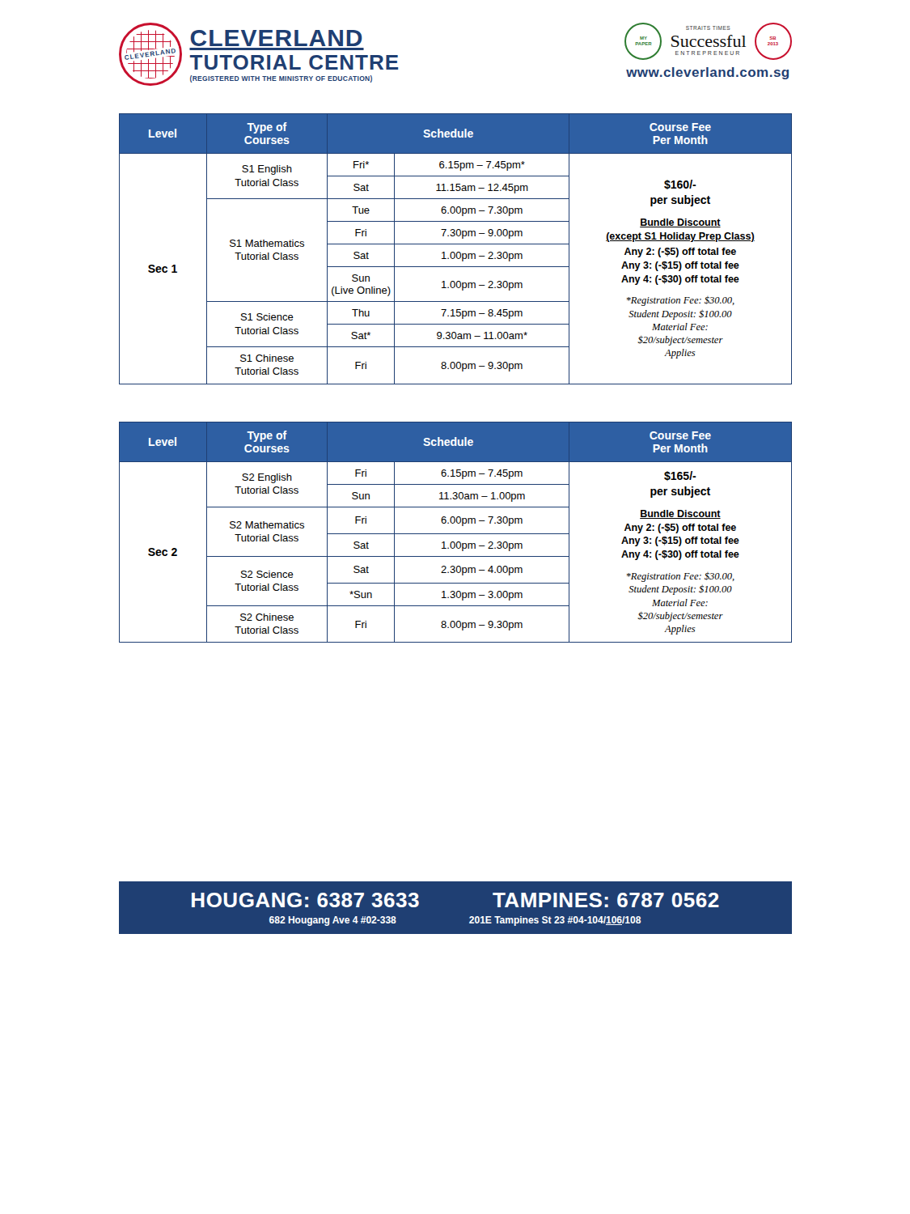CLEVERLAND
CLEVERLAND
TUTORIAL CENTRE
(REGISTERED WITH THE MINISTRY OF EDUCATION)
MY
PAPER
STRAITS TIMES
Successful
ENTREPRENEUR
SB
2013
www.cleverland.com.sg
| Level | Type of Courses | Schedule | Course Fee Per Month |
| --- | --- | --- | --- |
| Sec 1 | S1 English Tutorial Class | Fri* | 6.15pm – 7.45pm* | $160/- per subject Bundle Discount (except S1 Holiday Prep Class) Any 2: (-$5) off total fee Any 3: (-$15) off total fee Any 4: (-$30) off total fee *Registration Fee: $30.00, Student Deposit: $100.00 Material Fee: $20/subject/semester Applies |
| Sat | 11.15am – 12.45pm |
| S1 Mathematics Tutorial Class | Tue | 6.00pm – 7.30pm |
| Fri | 7.30pm – 9.00pm |
| Sat | 1.00pm – 2.30pm |
| Sun (Live Online) | 1.00pm – 2.30pm |
| S1 Science Tutorial Class | Thu | 7.15pm – 8.45pm |
| Sat* | 9.30am – 11.00am* |
| S1 Chinese Tutorial Class | Fri | 8.00pm – 9.30pm |
| Level | Type of Courses | Schedule | Course Fee Per Month |
| --- | --- | --- | --- |
| Sec 2 | S2 English Tutorial Class | Fri | 6.15pm – 7.45pm | $165/- per subject Bundle Discount Any 2: (-$5) off total fee Any 3: (-$15) off total fee Any 4: (-$30) off total fee *Registration Fee: $30.00, Student Deposit: $100.00 Material Fee: $20/subject/semester Applies |
| Sun | 11.30am – 1.00pm |
| S2 Mathematics Tutorial Class | Fri | 6.00pm – 7.30pm |
| Sat | 1.00pm – 2.30pm |
| S2 Science Tutorial Class | Sat | 2.30pm – 4.00pm |
| *Sun | 1.30pm – 3.00pm |
| S2 Chinese Tutorial Class | Fri | 8.00pm – 9.30pm |
HOUGANG: 6387 3633 TAMPINES: 6787 0562
682 Hougang Ave 4 #02-338 201E Tampines St 23 #04-104/106/108